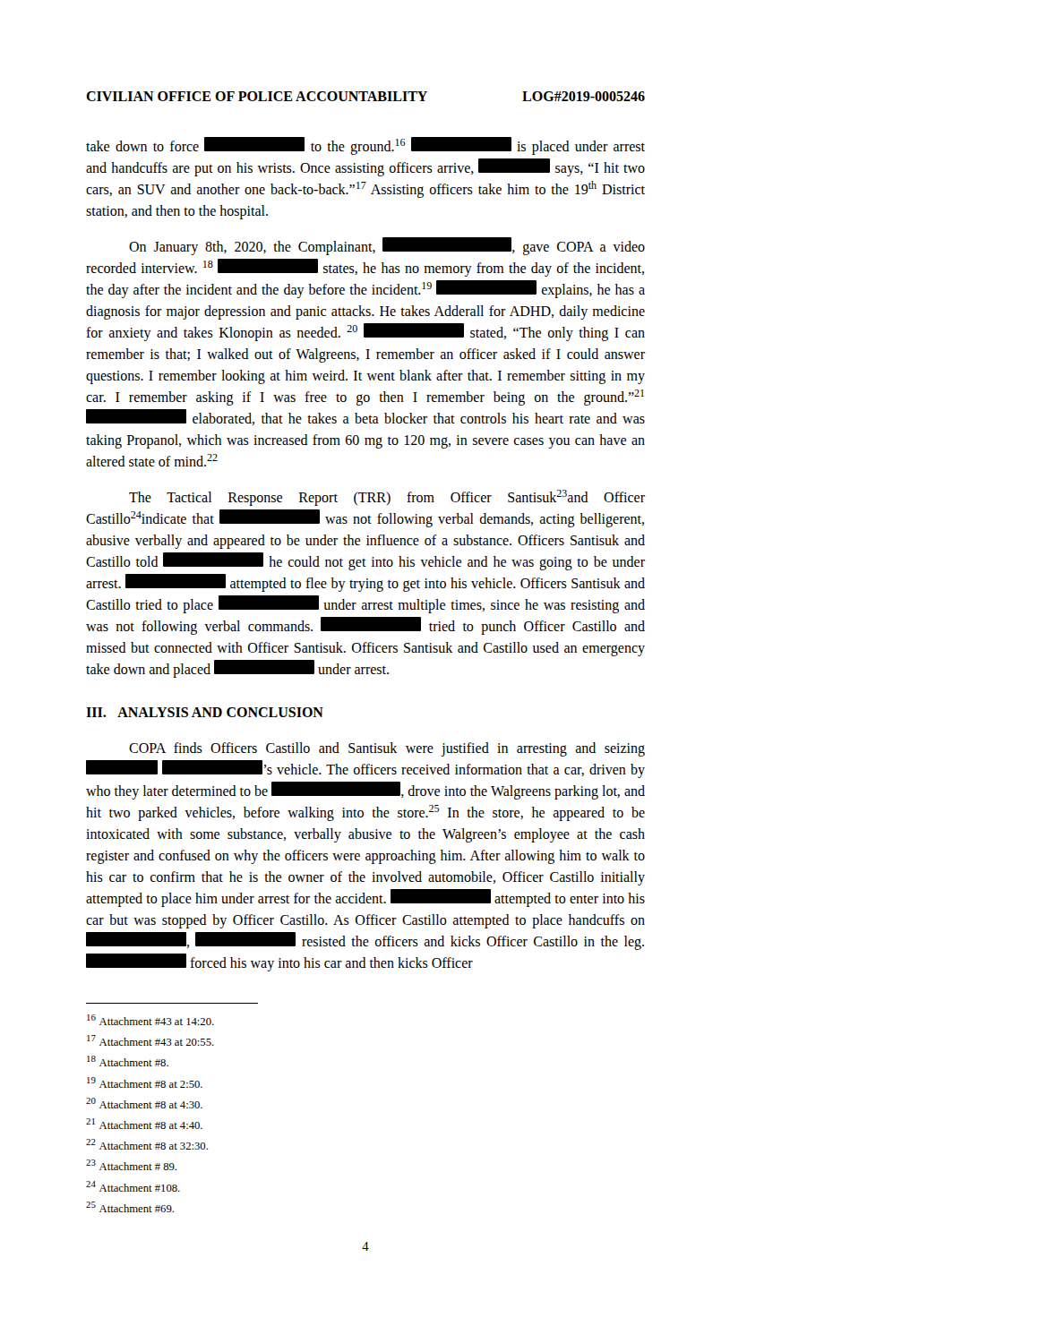CIVILIAN OFFICE OF POLICE ACCOUNTABILITY LOG#2019-0005246
take down to force to the ground.16 is placed under arrest and handcuffs are put on his wrists. Once assisting officers arrive, says, “I hit two cars, an SUV and another one back-to-back.”17 Assisting officers take him to the 19th District station, and then to the hospital.
On January 8th, 2020, the Complainant, , gave COPA a video recorded interview. 18 states, he has no memory from the day of the incident, the day after the incident and the day before the incident.19 explains, he has a diagnosis for major depression and panic attacks. He takes Adderall for ADHD, daily medicine for anxiety and takes Klonopin as needed. 20 stated, “The only thing I can remember is that; I walked out of Walgreens, I remember an officer asked if I could answer questions. I remember looking at him weird. It went blank after that. I remember sitting in my car. I remember asking if I was free to go then I remember being on the ground.”21 elaborated, that he takes a beta blocker that controls his heart rate and was taking Propanol, which was increased from 60 mg to 120 mg, in severe cases you can have an altered state of mind.22
The Tactical Response Report (TRR) from Officer Santisuk23and Officer Castillo24indicate that was not following verbal demands, acting belligerent, abusive verbally and appeared to be under the influence of a substance. Officers Santisuk and Castillo told he could not get into his vehicle and he was going to be under arrest. attempted to flee by trying to get into his vehicle. Officers Santisuk and Castillo tried to place under arrest multiple times, since he was resisting and was not following verbal commands. tried to punch Officer Castillo and missed but connected with Officer Santisuk. Officers Santisuk and Castillo used an emergency take down and placed under arrest.
III. ANALYSIS AND CONCLUSION
COPA finds Officers Castillo and Santisuk were justified in arresting and seizing ’s vehicle. The officers received information that a car, driven by who they later determined to be , drove into the Walgreens parking lot, and hit two parked vehicles, before walking into the store.25 In the store, he appeared to be intoxicated with some substance, verbally abusive to the Walgreen’s employee at the cash register and confused on why the officers were approaching him. After allowing him to walk to his car to confirm that he is the owner of the involved automobile, Officer Castillo initially attempted to place him under arrest for the accident. attempted to enter into his car but was stopped by Officer Castillo. As Officer Castillo attempted to place handcuffs on , resisted the officers and kicks Officer Castillo in the leg. forced his way into his car and then kicks Officer
16 Attachment #43 at 14:20.
17 Attachment #43 at 20:55.
18 Attachment #8.
19 Attachment #8 at 2:50.
20 Attachment #8 at 4:30.
21 Attachment #8 at 4:40.
22 Attachment #8 at 32:30.
23 Attachment # 89.
24 Attachment #108.
25 Attachment #69.
4